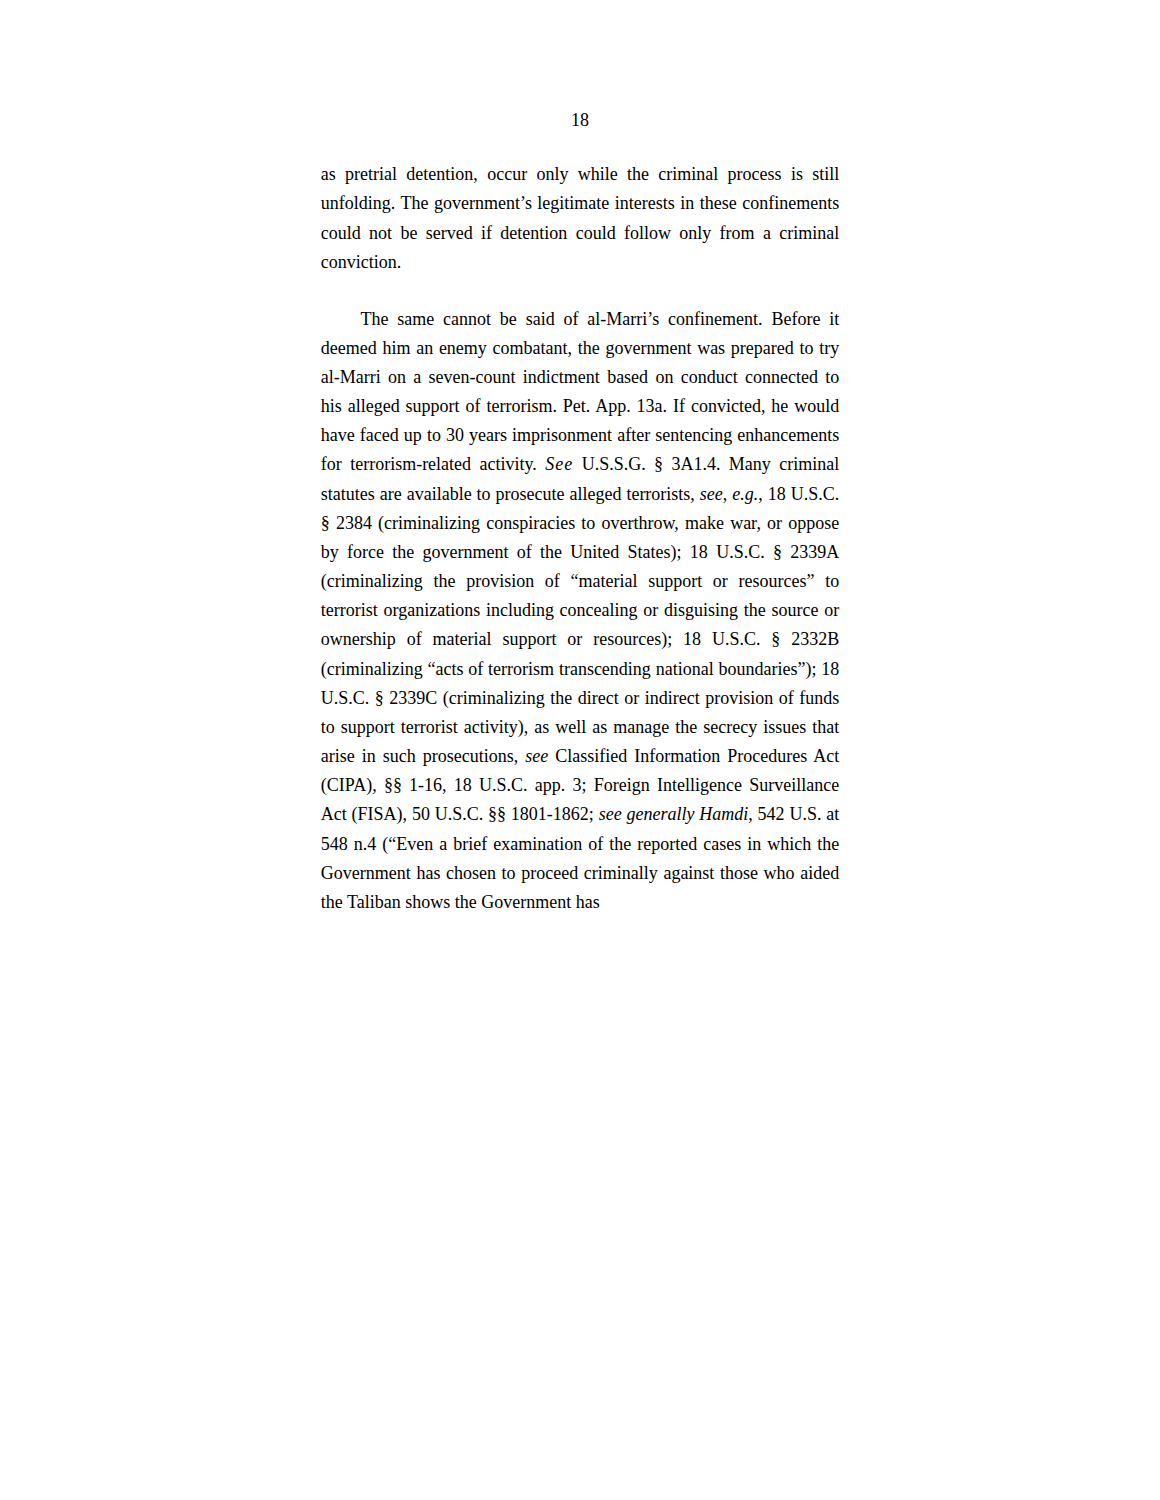18
as pretrial detention, occur only while the criminal process is still unfolding. The government’s legitimate interests in these confinements could not be served if detention could follow only from a criminal conviction.
The same cannot be said of al-Marri’s confinement. Before it deemed him an enemy combatant, the government was prepared to try al-Marri on a seven-count indictment based on conduct connected to his alleged support of terrorism. Pet. App. 13a. If convicted, he would have faced up to 30 years imprisonment after sentencing enhancements for terrorism-related activity. See U.S.S.G. § 3A1.4. Many criminal statutes are available to prosecute alleged terrorists, see, e.g., 18 U.S.C. § 2384 (criminalizing conspiracies to overthrow, make war, or oppose by force the government of the United States); 18 U.S.C. § 2339A (criminalizing the provision of “material support or resources” to terrorist organizations including concealing or disguising the source or ownership of material support or resources); 18 U.S.C. § 2332B (criminalizing “acts of terrorism transcending national boundaries”); 18 U.S.C. § 2339C (criminalizing the direct or indirect provision of funds to support terrorist activity), as well as manage the secrecy issues that arise in such prosecutions, see Classified Information Procedures Act (CIPA), §§ 1-16, 18 U.S.C. app. 3; Foreign Intelligence Surveillance Act (FISA), 50 U.S.C. §§ 1801-1862; see generally Hamdi, 542 U.S. at 548 n.4 (“Even a brief examination of the reported cases in which the Government has chosen to proceed criminally against those who aided the Taliban shows the Government has